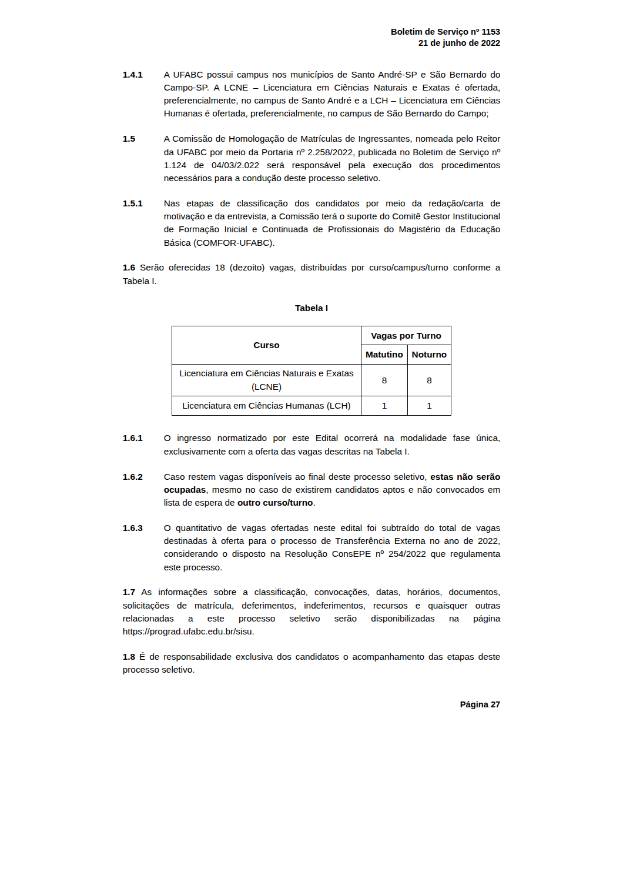Boletim de Serviço nº 1153
21 de junho de 2022
1.4.1
A UFABC possui campus nos municípios de Santo André-SP e São Bernardo do Campo-SP. A LCNE – Licenciatura em Ciências Naturais e Exatas é ofertada, preferencialmente, no campus de Santo André e a LCH – Licenciatura em Ciências Humanas é ofertada, preferencialmente, no campus de São Bernardo do Campo;
1.5
A Comissão de Homologação de Matrículas de Ingressantes, nomeada pelo Reitor da UFABC por meio da Portaria nº 2.258/2022, publicada no Boletim de Serviço nº 1.124 de 04/03/2.022 será responsável pela execução dos procedimentos necessários para a condução deste processo seletivo.
1.5.1
Nas etapas de classificação dos candidatos por meio da redação/carta de motivação e da entrevista, a Comissão terá o suporte do Comitê Gestor Institucional de Formação Inicial e Continuada de Profissionais do Magistério da Educação Básica (COMFOR-UFABC).
1.6 Serão oferecidas 18 (dezoito) vagas, distribuídas por curso/campus/turno conforme a Tabela I.
Tabela I
| Curso | Vagas por Turno |
| --- | --- |
| Matutino | Noturno |
| Licenciatura em Ciências Naturais e Exatas (LCNE) | 8 | 8 |
| Licenciatura em Ciências Humanas (LCH) | 1 | 1 |
1.6.1
O ingresso normatizado por este Edital ocorrerá na modalidade fase única, exclusivamente com a oferta das vagas descritas na Tabela I.
1.6.2
Caso restem vagas disponíveis ao final deste processo seletivo, estas não serão ocupadas, mesmo no caso de existirem candidatos aptos e não convocados em lista de espera de outro curso/turno.
1.6.3
O quantitativo de vagas ofertadas neste edital foi subtraído do total de vagas destinadas à oferta para o processo de Transferência Externa no ano de 2022, considerando o disposto na Resolução ConsEPE nº 254/2022 que regulamenta este processo.
1.7 As informações sobre a classificação, convocações, datas, horários, documentos, solicitações de matrícula, deferimentos, indeferimentos, recursos e quaisquer outras relacionadas a este processo seletivo serão disponibilizadas na página https://prograd.ufabc.edu.br/sisu.
1.8 É de responsabilidade exclusiva dos candidatos o acompanhamento das etapas deste processo seletivo.
Página 27